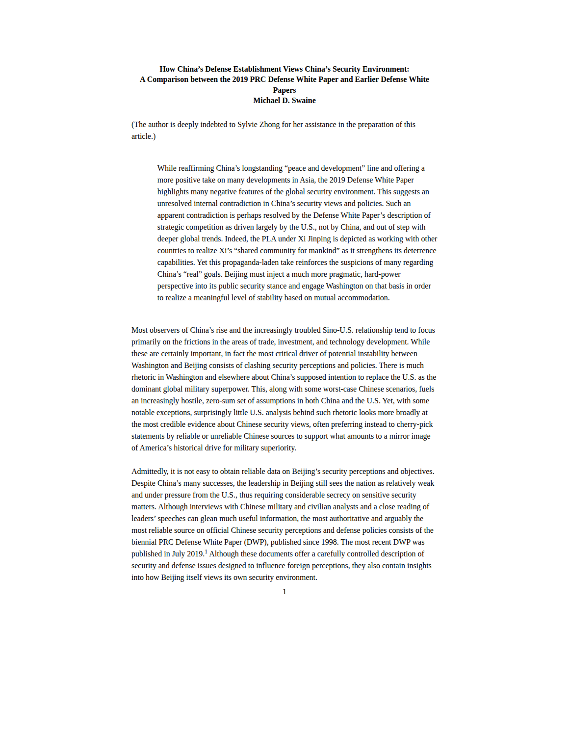How China’s Defense Establishment Views China’s Security Environment:
A Comparison between the 2019 PRC Defense White Paper and Earlier Defense White Papers
Michael D. Swaine
(The author is deeply indebted to Sylvie Zhong for her assistance in the preparation of this article.)
While reaffirming China’s longstanding “peace and development” line and offering a more positive take on many developments in Asia, the 2019 Defense White Paper highlights many negative features of the global security environment. This suggests an unresolved internal contradiction in China’s security views and policies. Such an apparent contradiction is perhaps resolved by the Defense White Paper’s description of strategic competition as driven largely by the U.S., not by China, and out of step with deeper global trends. Indeed, the PLA under Xi Jinping is depicted as working with other countries to realize Xi’s “shared community for mankind” as it strengthens its deterrence capabilities. Yet this propaganda-laden take reinforces the suspicions of many regarding China’s “real” goals. Beijing must inject a much more pragmatic, hard-power perspective into its public security stance and engage Washington on that basis in order to realize a meaningful level of stability based on mutual accommodation.
Most observers of China’s rise and the increasingly troubled Sino-U.S. relationship tend to focus primarily on the frictions in the areas of trade, investment, and technology development. While these are certainly important, in fact the most critical driver of potential instability between Washington and Beijing consists of clashing security perceptions and policies. There is much rhetoric in Washington and elsewhere about China’s supposed intention to replace the U.S. as the dominant global military superpower. This, along with some worst-case Chinese scenarios, fuels an increasingly hostile, zero-sum set of assumptions in both China and the U.S. Yet, with some notable exceptions, surprisingly little U.S. analysis behind such rhetoric looks more broadly at the most credible evidence about Chinese security views, often preferring instead to cherry-pick statements by reliable or unreliable Chinese sources to support what amounts to a mirror image of America’s historical drive for military superiority.
Admittedly, it is not easy to obtain reliable data on Beijing’s security perceptions and objectives. Despite China’s many successes, the leadership in Beijing still sees the nation as relatively weak and under pressure from the U.S., thus requiring considerable secrecy on sensitive security matters. Although interviews with Chinese military and civilian analysts and a close reading of leaders’ speeches can glean much useful information, the most authoritative and arguably the most reliable source on official Chinese security perceptions and defense policies consists of the biennial PRC Defense White Paper (DWP), published since 1998. The most recent DWP was published in July 2019.1 Although these documents offer a carefully controlled description of security and defense issues designed to influence foreign perceptions, they also contain insights into how Beijing itself views its own security environment.
1